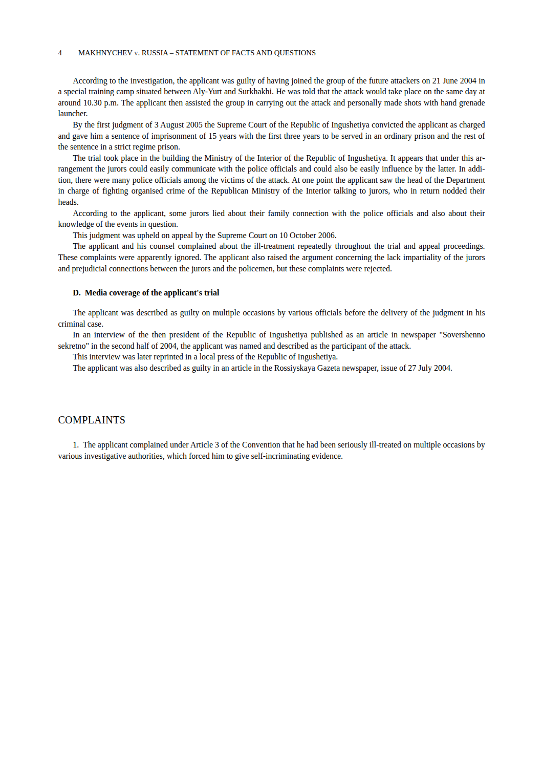4 MAKHNYCHEV v. RUSSIA – STATEMENT OF FACTS AND QUESTIONS
According to the investigation, the applicant was guilty of having joined the group of the future attackers on 21 June 2004 in a special training camp situated between Aly-Yurt and Surkhakhi. He was told that the attack would take place on the same day at around 10.30 p.m. The applicant then assisted the group in carrying out the attack and personally made shots with hand grenade launcher.
By the first judgment of 3 August 2005 the Supreme Court of the Republic of Ingushetiya convicted the applicant as charged and gave him a sentence of imprisonment of 15 years with the first three years to be served in an ordinary prison and the rest of the sentence in a strict regime prison.
The trial took place in the building the Ministry of the Interior of the Republic of Ingushetiya. It appears that under this arrangement the jurors could easily communicate with the police officials and could also be easily influence by the latter. In addition, there were many police officials among the victims of the attack. At one point the applicant saw the head of the Department in charge of fighting organised crime of the Republican Ministry of the Interior talking to jurors, who in return nodded their heads.
According to the applicant, some jurors lied about their family connection with the police officials and also about their knowledge of the events in question.
This judgment was upheld on appeal by the Supreme Court on 10 October 2006.
The applicant and his counsel complained about the ill-treatment repeatedly throughout the trial and appeal proceedings. These complaints were apparently ignored. The applicant also raised the argument concerning the lack impartiality of the jurors and prejudicial connections between the jurors and the policemen, but these complaints were rejected.
D. Media coverage of the applicant's trial
The applicant was described as guilty on multiple occasions by various officials before the delivery of the judgment in his criminal case.
In an interview of the then president of the Republic of Ingushetiya published as an article in newspaper "Sovershenno sekretno" in the second half of 2004, the applicant was named and described as the participant of the attack.
This interview was later reprinted in a local press of the Republic of Ingushetiya.
The applicant was also described as guilty in an article in the Rossiyskaya Gazeta newspaper, issue of 27 July 2004.
COMPLAINTS
1. The applicant complained under Article 3 of the Convention that he had been seriously ill-treated on multiple occasions by various investigative authorities, which forced him to give self-incriminating evidence.